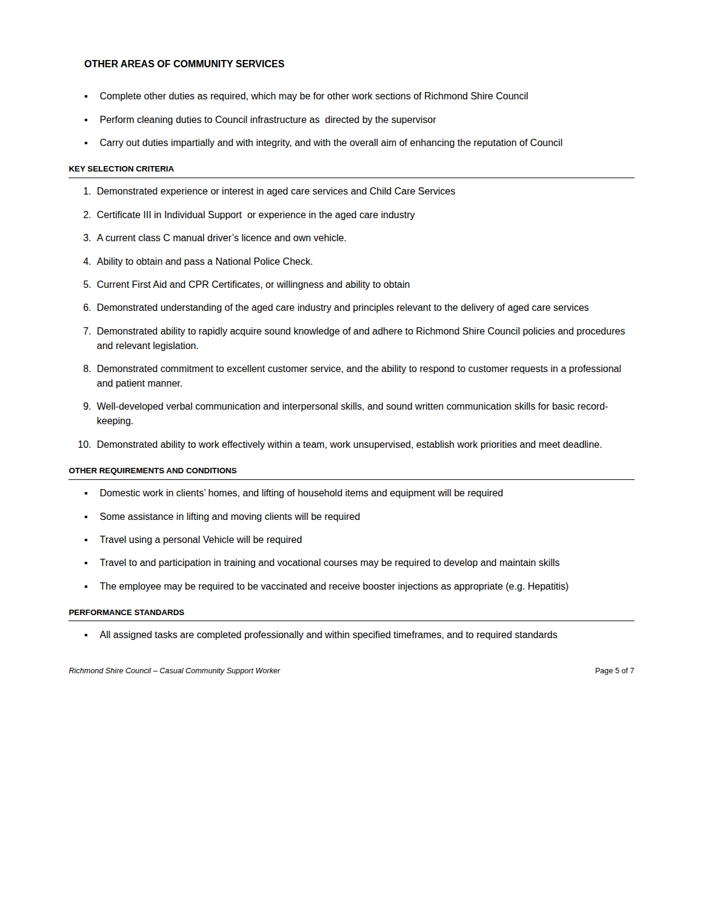OTHER AREAS OF COMMUNITY SERVICES
Complete other duties as required, which may be for other work sections of Richmond Shire Council
Perform cleaning duties to Council infrastructure as directed by the supervisor
Carry out duties impartially and with integrity, and with the overall aim of enhancing the reputation of Council
Key Selection Criteria
Demonstrated experience or interest in aged care services and Child Care Services
Certificate III in Individual Support or experience in the aged care industry
A current class C manual driver’s licence and own vehicle.
Ability to obtain and pass a National Police Check.
Current First Aid and CPR Certificates, or willingness and ability to obtain
Demonstrated understanding of the aged care industry and principles relevant to the delivery of aged care services
Demonstrated ability to rapidly acquire sound knowledge of and adhere to Richmond Shire Council policies and procedures and relevant legislation.
Demonstrated commitment to excellent customer service, and the ability to respond to customer requests in a professional and patient manner.
Well-developed verbal communication and interpersonal skills, and sound written communication skills for basic record- keeping.
Demonstrated ability to work effectively within a team, work unsupervised, establish work priorities and meet deadline.
Other Requirements and Conditions
Domestic work in clients’ homes, and lifting of household items and equipment will be required
Some assistance in lifting and moving clients will be required
Travel using a personal Vehicle will be required
Travel to and participation in training and vocational courses may be required to develop and maintain skills
The employee may be required to be vaccinated and receive booster injections as appropriate (e.g. Hepatitis)
Performance Standards
All assigned tasks are completed professionally and within specified timeframes, and to required standards
Richmond Shire Council – Casual Community Support Worker Page 5 of 7